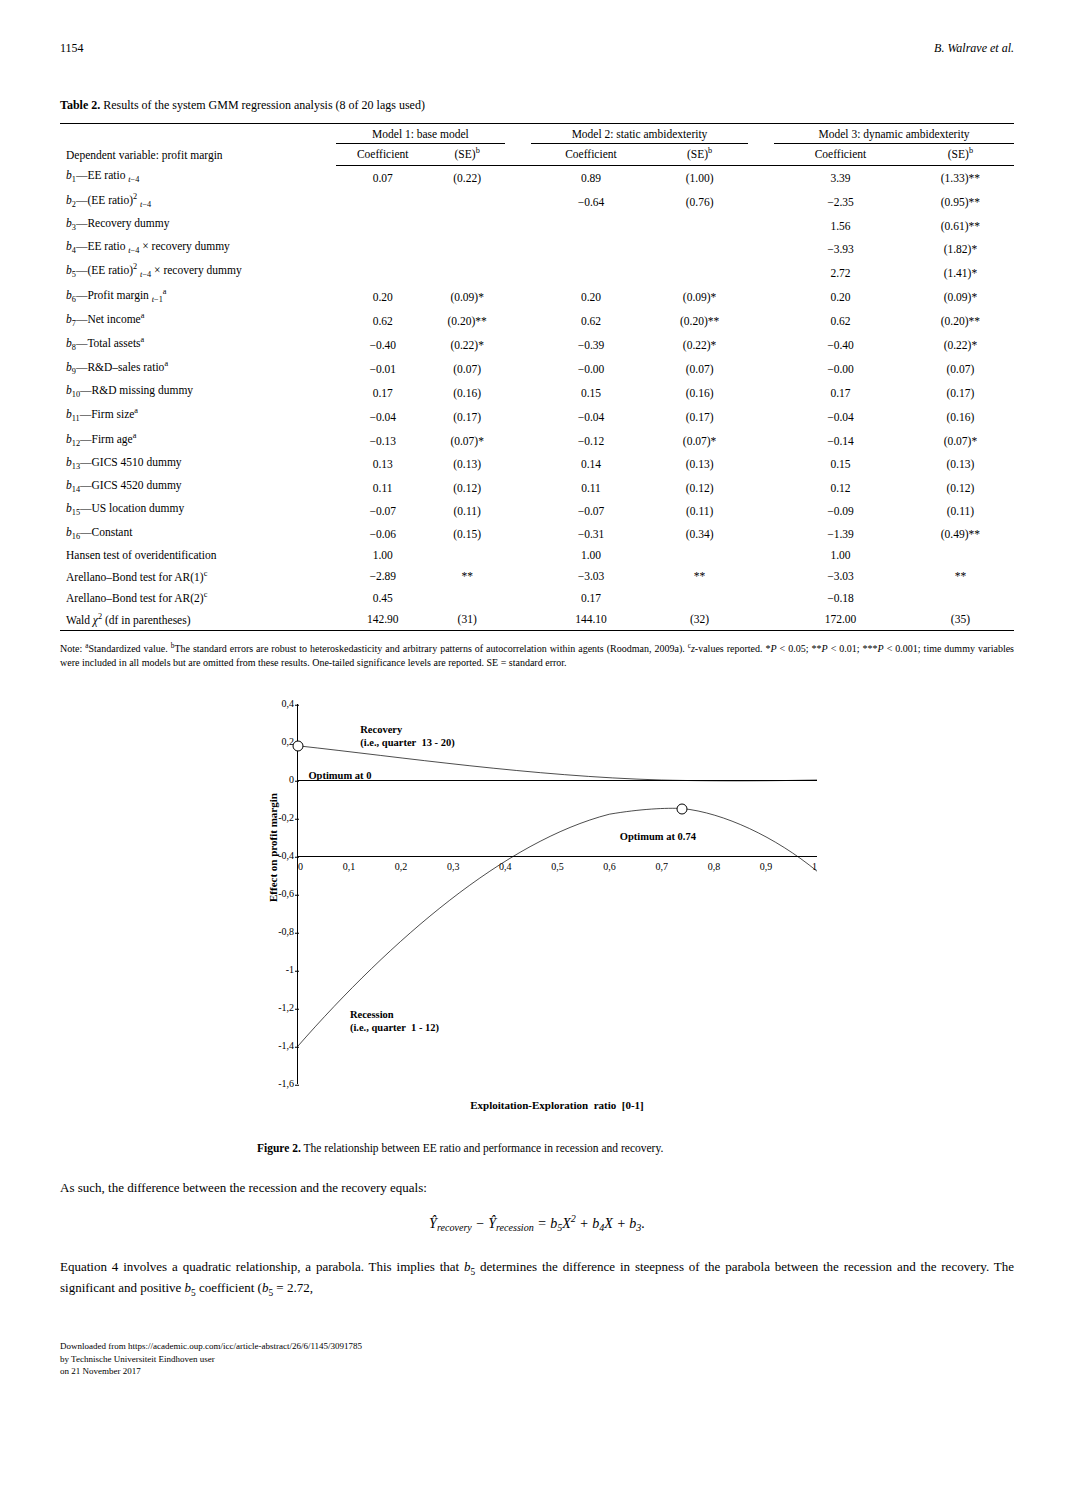1154 B. Walrave et al.
Table 2. Results of the system GMM regression analysis (8 of 20 lags used)
| Dependent variable: profit margin | Model 1: base model | | Model 2: static ambidexterity | | Model 3: dynamic ambidexterity |
| --- | --- | --- | --- | --- | --- |
| Coefficient | (SE) b | | Coefficient | (SE) b | | Coefficient | (SE) b |
| b 1 —EE ratio t −4 | 0.07 | (0.22) | | 0.89 | (1.00) | | 3.39 | (1.33)** |
| b 2 —(EE ratio) 2 t −4 | | | | −0.64 | (0.76) | | −2.35 | (0.95)** |
| b 3 —Recovery dummy | | | | | | | 1.56 | (0.61)** |
| b 4 —EE ratio t −4 × recovery dummy | | | | | | | −3.93 | (1.82)* |
| b 5 —(EE ratio) 2 t −4 × recovery dummy | | | | | | | 2.72 | (1.41)* |
| b 6 —Profit margin t −1 a | 0.20 | (0.09)* | | 0.20 | (0.09)* | | 0.20 | (0.09)* |
| b 7 —Net income a | 0.62 | (0.20)** | | 0.62 | (0.20)** | | 0.62 | (0.20)** |
| b 8 —Total assets a | −0.40 | (0.22)* | | −0.39 | (0.22)* | | −0.40 | (0.22)* |
| b 9 —R&D–sales ratio a | −0.01 | (0.07) | | −0.00 | (0.07) | | −0.00 | (0.07) |
| b 10 —R&D missing dummy | 0.17 | (0.16) | | 0.15 | (0.16) | | 0.17 | (0.17) |
| b 11 —Firm size a | −0.04 | (0.17) | | −0.04 | (0.17) | | −0.04 | (0.16) |
| b 12 —Firm age a | −0.13 | (0.07)* | | −0.12 | (0.07)* | | −0.14 | (0.07)* |
| b 13 —GICS 4510 dummy | 0.13 | (0.13) | | 0.14 | (0.13) | | 0.15 | (0.13) |
| b 14 —GICS 4520 dummy | 0.11 | (0.12) | | 0.11 | (0.12) | | 0.12 | (0.12) |
| b 15 —US location dummy | −0.07 | (0.11) | | −0.07 | (0.11) | | −0.09 | (0.11) |
| b 16 —Constant | −0.06 | (0.15) | | −0.31 | (0.34) | | −1.39 | (0.49)** |
| Hansen test of overidentification | 1.00 | | | 1.00 | | | 1.00 | |
| Arellano–Bond test for AR(1) c | −2.89 | ** | | −3.03 | ** | | −3.03 | ** |
| Arellano–Bond test for AR(2) c | 0.45 | | | 0.17 | | | −0.18 | |
| Wald χ 2 (df in parentheses) | 142.90 | (31) | | 144.10 | (32) | | 172.00 | (35) |
Note: aStandardized value. bThe standard errors are robust to heteroskedasticity and arbitrary patterns of autocorrelation within agents (Roodman, 2009a). cz-values reported. *P < 0.05; **P < 0.01; ***P < 0.001; time dummy variables were included in all models but are omitted from these results. One-tailed significance levels are reported. SE = standard error.
Effect on profit margin
0,4
0,2
0
-0,2
-0,4
-0,6
-0,8
-1
-1,2
-1,4
-1,6
00,10,20,30,40,50,60,70,80,91
Recovery
(i.e., quarter 13 - 20)
Optimum at 0
Optimum at 0.74
Recession
(i.e., quarter 1 - 12)
Exploitation-Exploration ratio [0-1]
Figure 2. The relationship between EE ratio and performance in recession and recovery.
As such, the difference between the recession and the recovery equals:
Ŷrecovery − Ŷrecession = b5X2 + b4X + b3.
Equation 4 involves a quadratic relationship, a parabola. This implies that b5 determines the difference in steepness of the parabola between the recession and the recovery. The significant and positive b5 coefficient (b5 = 2.72,
Downloaded from https://academic.oup.com/icc/article-abstract/26/6/1145/3091785
by Technische Universiteit Eindhoven user
on 21 November 2017